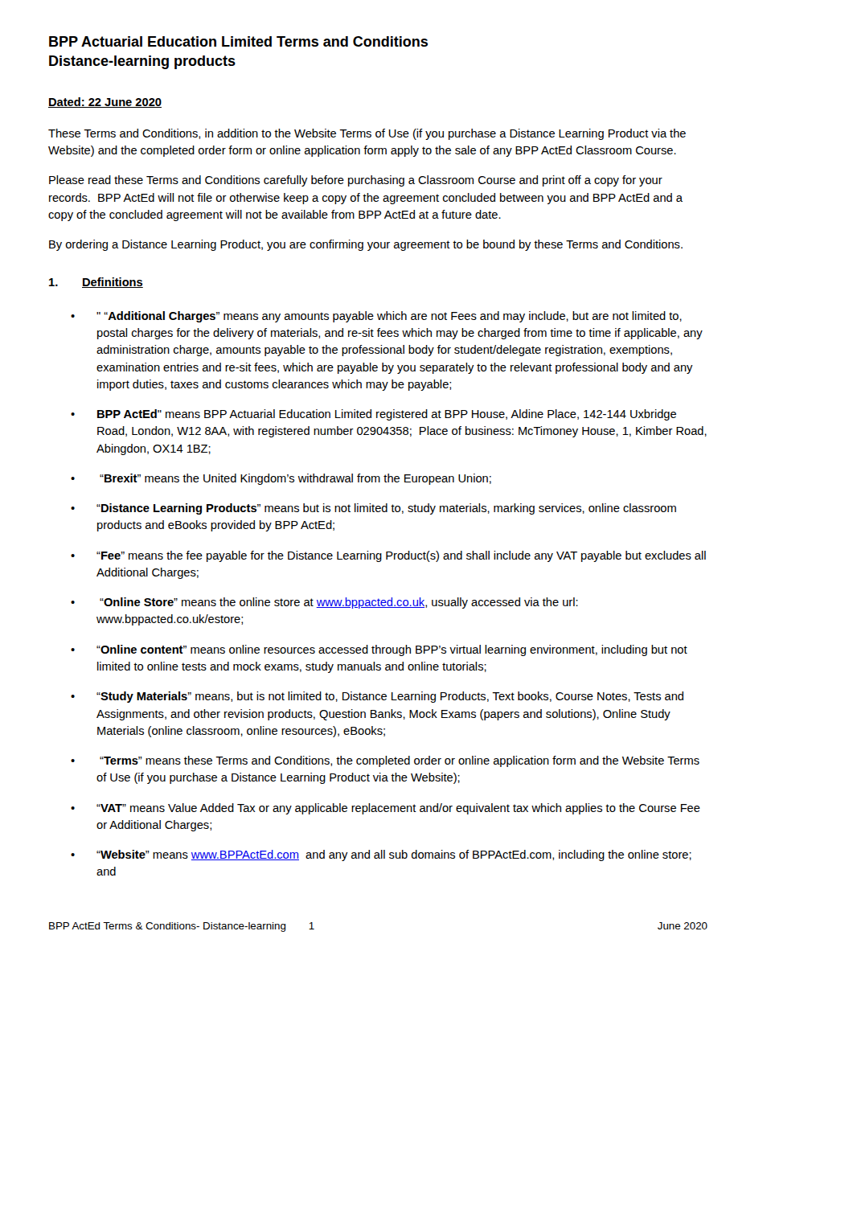BPP Actuarial Education Limited Terms and Conditions
Distance-learning products
Dated: 22 June 2020
These Terms and Conditions, in addition to the Website Terms of Use (if you purchase a Distance Learning Product via the Website) and the completed order form or online application form apply to the sale of any BPP ActEd Classroom Course.
Please read these Terms and Conditions carefully before purchasing a Classroom Course and print off a copy for your records. BPP ActEd will not file or otherwise keep a copy of the agreement concluded between you and BPP ActEd and a copy of the concluded agreement will not be available from BPP ActEd at a future date.
By ordering a Distance Learning Product, you are confirming your agreement to be bound by these Terms and Conditions.
1. Definitions
" “Additional Charges” means any amounts payable which are not Fees and may include, but are not limited to, postal charges for the delivery of materials, and re-sit fees which may be charged from time to time if applicable, any administration charge, amounts payable to the professional body for student/delegate registration, exemptions, examination entries and re-sit fees, which are payable by you separately to the relevant professional body and any import duties, taxes and customs clearances which may be payable;
BPP ActEd" means BPP Actuarial Education Limited registered at BPP House, Aldine Place, 142-144 Uxbridge Road, London, W12 8AA, with registered number 02904358; Place of business: McTimoney House, 1, Kimber Road, Abingdon, OX14 1BZ;
“Brexit” means the United Kingdom’s withdrawal from the European Union;
“Distance Learning Products” means but is not limited to, study materials, marking services, online classroom products and eBooks provided by BPP ActEd;
“Fee” means the fee payable for the Distance Learning Product(s) and shall include any VAT payable but excludes all Additional Charges;
“Online Store” means the online store at www.bppacted.co.uk, usually accessed via the url: www.bppacted.co.uk/estore;
“Online content” means online resources accessed through BPP’s virtual learning environment, including but not limited to online tests and mock exams, study manuals and online tutorials;
“Study Materials” means, but is not limited to, Distance Learning Products, Text books, Course Notes, Tests and Assignments, and other revision products, Question Banks, Mock Exams (papers and solutions), Online Study Materials (online classroom, online resources), eBooks;
“Terms” means these Terms and Conditions, the completed order or online application form and the Website Terms of Use (if you purchase a Distance Learning Product via the Website);
“VAT” means Value Added Tax or any applicable replacement and/or equivalent tax which applies to the Course Fee or Additional Charges;
“Website” means www.BPPActEd.com and any and all sub domains of BPPActEd.com, including the online store; and
BPP ActEd Terms & Conditions- Distance-learning 1 June 2020